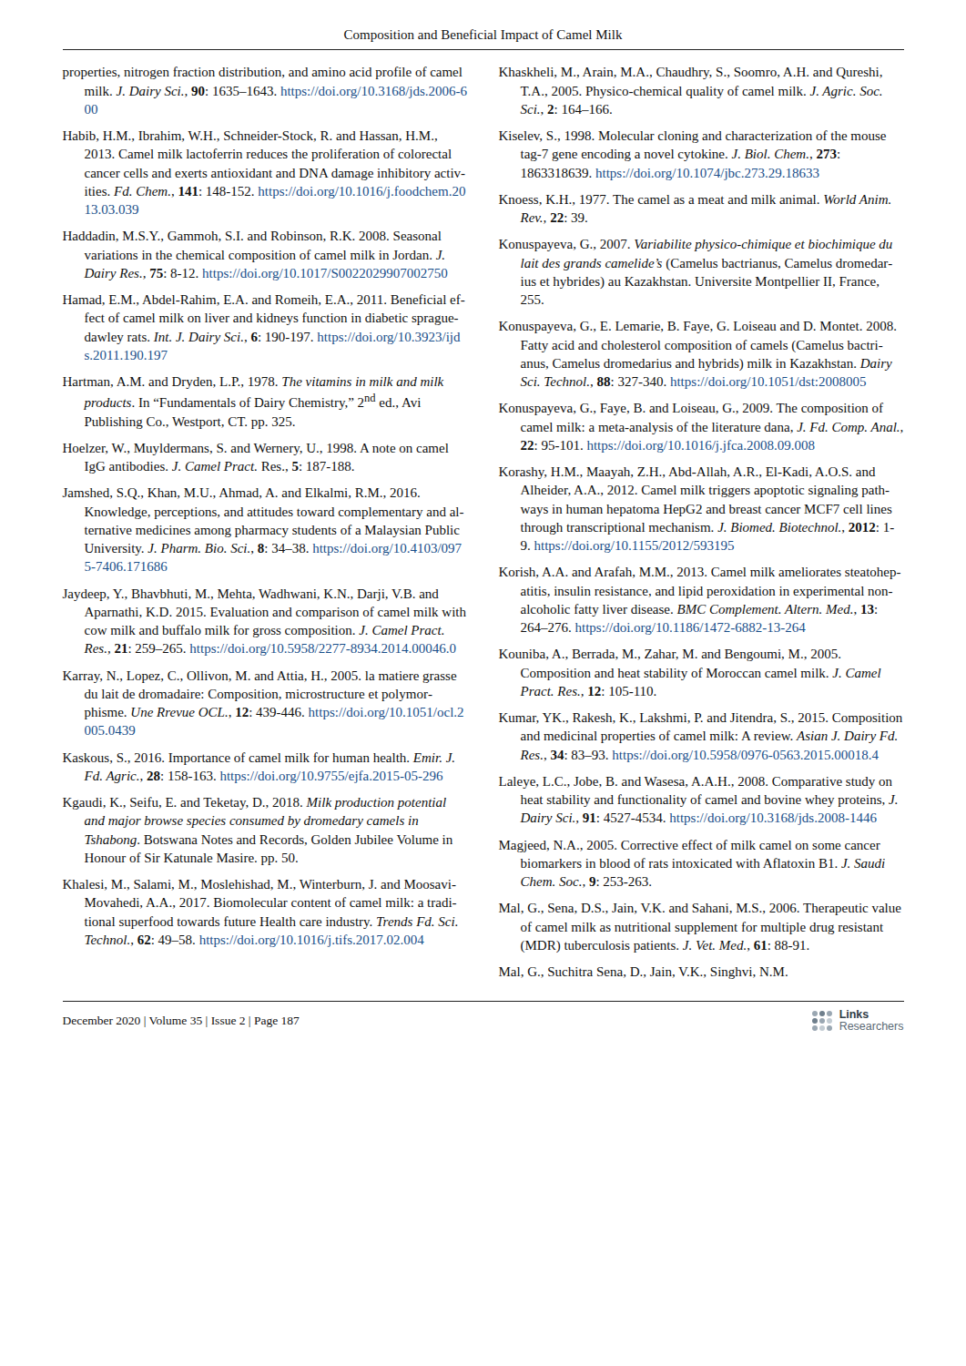Composition and Beneficial Impact of Camel Milk
properties, nitrogen fraction distribution, and amino acid profile of camel milk. J. Dairy Sci., 90: 1635–1643. https://doi.org/10.3168/jds.2006-600
Habib, H.M., Ibrahim, W.H., Schneider-Stock, R. and Hassan, H.M., 2013. Camel milk lactoferrin reduces the proliferation of colorectal cancer cells and exerts antioxidant and DNA damage inhibitory activities. Fd. Chem., 141: 148-152. https://doi.org/10.1016/j.foodchem.2013.03.039
Haddadin, M.S.Y., Gammoh, S.I. and Robinson, R.K. 2008. Seasonal variations in the chemical composition of camel milk in Jordan. J. Dairy Res., 75: 8-12. https://doi.org/10.1017/S0022029907002750
Hamad, E.M., Abdel-Rahim, E.A. and Romeih, E.A., 2011. Beneficial effect of camel milk on liver and kidneys function in diabetic sprague-dawley rats. Int. J. Dairy Sci., 6: 190-197. https://doi.org/10.3923/ijds.2011.190.197
Hartman, A.M. and Dryden, L.P., 1978. The vitamins in milk and milk products. In “Fundamentals of Dairy Chemistry,” 2nd ed., Avi Publishing Co., Westport, CT. pp. 325.
Hoelzer, W., Muyldermans, S. and Wernery, U., 1998. A note on camel IgG antibodies. J. Camel Pract. Res., 5: 187-188.
Jamshed, S.Q., Khan, M.U., Ahmad, A. and Elkalmi, R.M., 2016. Knowledge, perceptions, and attitudes toward complementary and alternative medicines among pharmacy students of a Malaysian Public University. J. Pharm. Bio. Sci., 8: 34–38. https://doi.org/10.4103/0975-7406.171686
Jaydeep, Y., Bhavbhuti, M., Mehta, Wadhwani, K.N., Darji, V.B. and Aparnathi, K.D. 2015. Evaluation and comparison of camel milk with cow milk and buffalo milk for gross composition. J. Camel Pract. Res., 21: 259–265. https://doi.org/10.5958/2277-8934.2014.00046.0
Karray, N., Lopez, C., Ollivon, M. and Attia, H., 2005. la matiere grasse du lait de dromadaire: Composition, microstructure et polymorphisme. Une Rrevue OCL., 12: 439-446. https://doi.org/10.1051/ocl.2005.0439
Kaskous, S., 2016. Importance of camel milk for human health. Emir. J. Fd. Agric., 28: 158-163. https://doi.org/10.9755/ejfa.2015-05-296
Kgaudi, K., Seifu, E. and Teketay, D., 2018. Milk production potential and major browse species consumed by dromedary camels in Tshabong. Botswana Notes and Records, Golden Jubilee Volume in Honour of Sir Katunale Masire. pp. 50.
Khalesi, M., Salami, M., Moslehishad, M., Winterburn, J. and Moosavi-Movahedi, A.A., 2017. Biomolecular content of camel milk: a traditional superfood towards future Health care industry. Trends Fd. Sci. Technol., 62: 49–58. https://doi.org/10.1016/j.tifs.2017.02.004
Khaskheli, M., Arain, M.A., Chaudhry, S., Soomro, A.H. and Qureshi, T.A., 2005. Physico-chemical quality of camel milk. J. Agric. Soc. Sci., 2: 164–166.
Kiselev, S., 1998. Molecular cloning and characterization of the mouse tag-7 gene encoding a novel cytokine. J. Biol. Chem., 273: 1863318639. https://doi.org/10.1074/jbc.273.29.18633
Knoess, K.H., 1977. The camel as a meat and milk animal. World Anim. Rev., 22: 39.
Konuspayeva, G., 2007. Variabilite physico-chimique et biochimique du lait des grands camelide’s (Camelus bactrianus, Camelus dromedarius et hybrides) au Kazakhstan. Universite Montpellier II, France, 255.
Konuspayeva, G., E. Lemarie, B. Faye, G. Loiseau and D. Montet. 2008. Fatty acid and cholesterol composition of camels (Camelus bactrianus, Camelus dromedarius and hybrids) milk in Kazakhstan. Dairy Sci. Technol., 88: 327-340. https://doi.org/10.1051/dst:2008005
Konuspayeva, G., Faye, B. and Loiseau, G., 2009. The composition of camel milk: a meta-analysis of the literature dana, J. Fd. Comp. Anal., 22: 95-101. https://doi.org/10.1016/j.jfca.2008.09.008
Korashy, H.M., Maayah, Z.H., Abd-Allah, A.R., El-Kadi, A.O.S. and Alheider, A.A., 2012. Camel milk triggers apoptotic signaling pathways in human hepatoma HepG2 and breast cancer MCF7 cell lines through transcriptional mechanism. J. Biomed. Biotechnol., 2012: 1-9. https://doi.org/10.1155/2012/593195
Korish, A.A. and Arafah, M.M., 2013. Camel milk ameliorates steatohepatitis, insulin resistance, and lipid peroxidation in experimental non-alcoholic fatty liver disease. BMC Complement. Altern. Med., 13: 264–276. https://doi.org/10.1186/1472-6882-13-264
Kouniba, A., Berrada, M., Zahar, M. and Bengoumi, M., 2005. Composition and heat stability of Moroccan camel milk. J. Camel Pract. Res., 12: 105-110.
Kumar, YK., Rakesh, K., Lakshmi, P. and Jitendra, S., 2015. Composition and medicinal properties of camel milk: A review. Asian J. Dairy Fd. Res., 34: 83–93. https://doi.org/10.5958/0976-0563.2015.00018.4
Laleye, L.C., Jobe, B. and Wasesa, A.A.H., 2008. Comparative study on heat stability and functionality of camel and bovine whey proteins, J. Dairy Sci., 91: 4527-4534. https://doi.org/10.3168/jds.2008-1446
Magjeed, N.A., 2005. Corrective effect of milk camel on some cancer biomarkers in blood of rats intoxicated with Aflatoxin B1. J. Saudi Chem. Soc., 9: 253-263.
Mal, G., Sena, D.S., Jain, V.K. and Sahani, M.S., 2006. Therapeutic value of camel milk as nutritional supplement for multiple drug resistant (MDR) tuberculosis patients. J. Vet. Med., 61: 88-91.
Mal, G., Suchitra Sena, D., Jain, V.K., Singhvi, N.M.
December 2020 | Volume 35 | Issue 2 | Page 187
Links Researchers